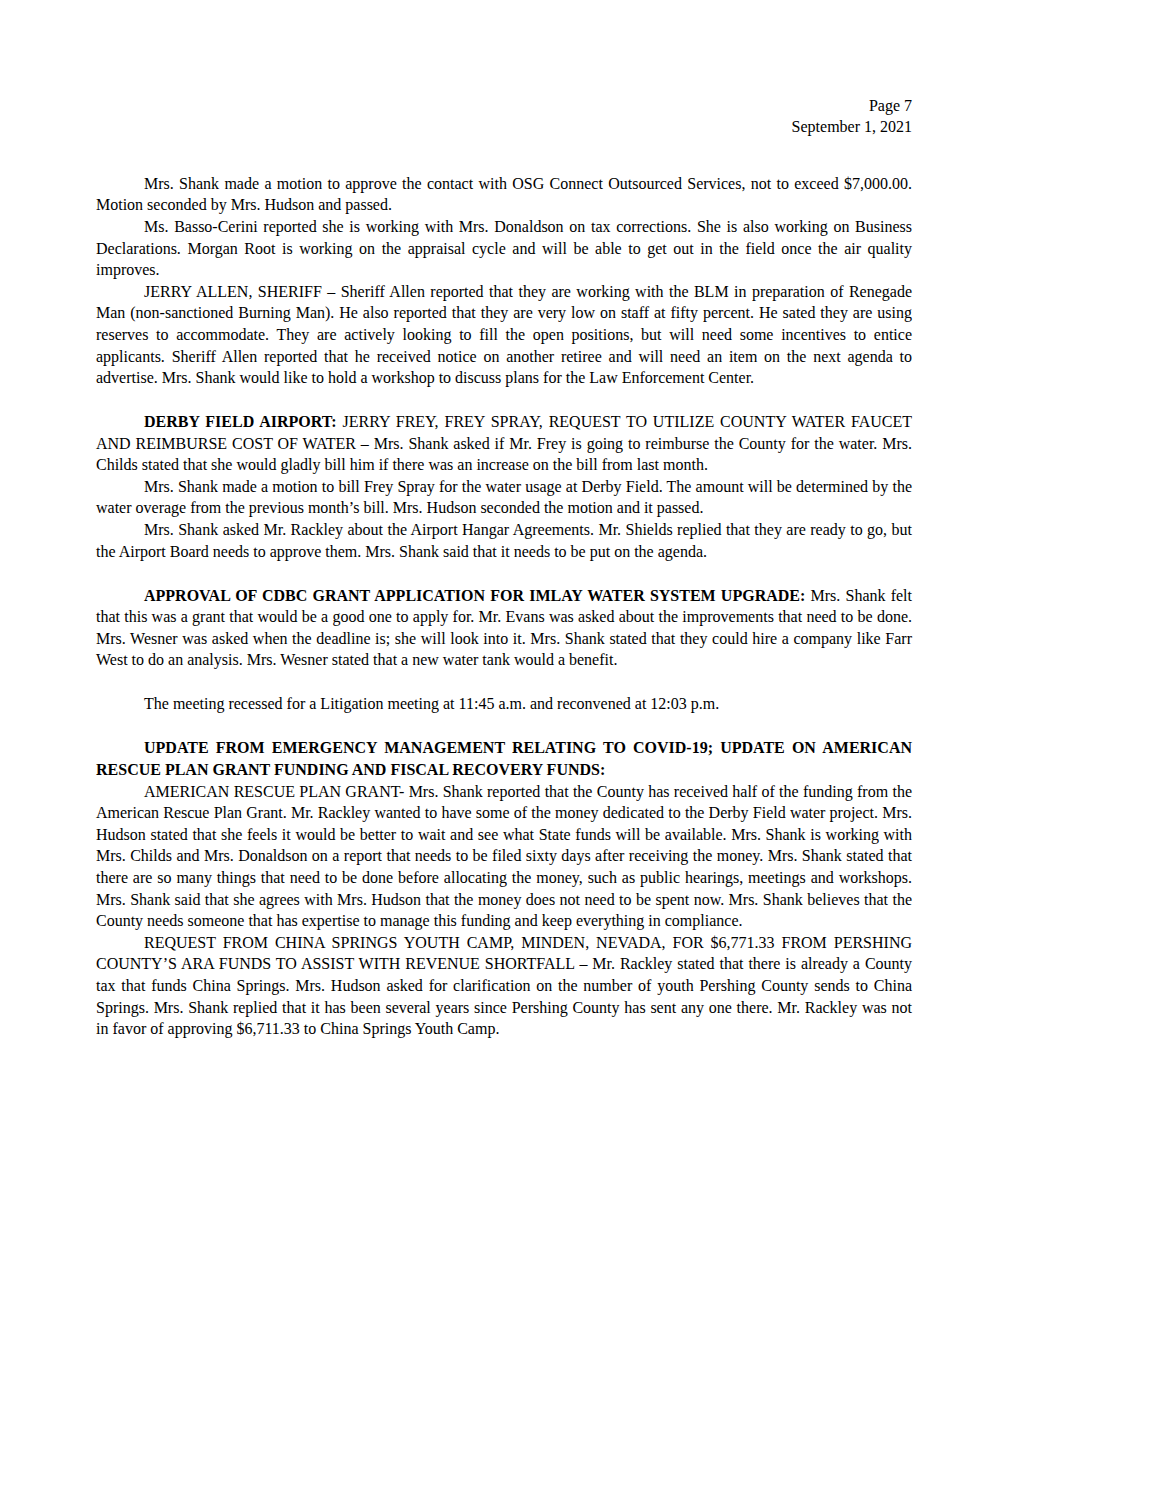Page 7
September 1, 2021
Mrs. Shank made a motion to approve the contact with OSG Connect Outsourced Services, not to exceed $7,000.00. Motion seconded by Mrs. Hudson and passed.
Ms. Basso-Cerini reported she is working with Mrs. Donaldson on tax corrections. She is also working on Business Declarations. Morgan Root is working on the appraisal cycle and will be able to get out in the field once the air quality improves.
JERRY ALLEN, SHERIFF – Sheriff Allen reported that they are working with the BLM in preparation of Renegade Man (non-sanctioned Burning Man). He also reported that they are very low on staff at fifty percent. He sated they are using reserves to accommodate. They are actively looking to fill the open positions, but will need some incentives to entice applicants. Sheriff Allen reported that he received notice on another retiree and will need an item on the next agenda to advertise. Mrs. Shank would like to hold a workshop to discuss plans for the Law Enforcement Center.
DERBY FIELD AIRPORT: JERRY FREY, FREY SPRAY, REQUEST TO UTILIZE COUNTY WATER FAUCET AND REIMBURSE COST OF WATER – Mrs. Shank asked if Mr. Frey is going to reimburse the County for the water. Mrs. Childs stated that she would gladly bill him if there was an increase on the bill from last month.
Mrs. Shank made a motion to bill Frey Spray for the water usage at Derby Field. The amount will be determined by the water overage from the previous month’s bill. Mrs. Hudson seconded the motion and it passed.
Mrs. Shank asked Mr. Rackley about the Airport Hangar Agreements. Mr. Shields replied that they are ready to go, but the Airport Board needs to approve them. Mrs. Shank said that it needs to be put on the agenda.
APPROVAL OF CDBC GRANT APPLICATION FOR IMLAY WATER SYSTEM UPGRADE: Mrs. Shank felt that this was a grant that would be a good one to apply for. Mr. Evans was asked about the improvements that need to be done. Mrs. Wesner was asked when the deadline is; she will look into it. Mrs. Shank stated that they could hire a company like Farr West to do an analysis. Mrs. Wesner stated that a new water tank would a benefit.
The meeting recessed for a Litigation meeting at 11:45 a.m. and reconvened at 12:03 p.m.
UPDATE FROM EMERGENCY MANAGEMENT RELATING TO COVID-19; UPDATE ON AMERICAN RESCUE PLAN GRANT FUNDING AND FISCAL RECOVERY FUNDS:
AMERICAN RESCUE PLAN GRANT- Mrs. Shank reported that the County has received half of the funding from the American Rescue Plan Grant. Mr. Rackley wanted to have some of the money dedicated to the Derby Field water project. Mrs. Hudson stated that she feels it would be better to wait and see what State funds will be available. Mrs. Shank is working with Mrs. Childs and Mrs. Donaldson on a report that needs to be filed sixty days after receiving the money. Mrs. Shank stated that there are so many things that need to be done before allocating the money, such as public hearings, meetings and workshops. Mrs. Shank said that she agrees with Mrs. Hudson that the money does not need to be spent now. Mrs. Shank believes that the County needs someone that has expertise to manage this funding and keep everything in compliance.
REQUEST FROM CHINA SPRINGS YOUTH CAMP, MINDEN, NEVADA, FOR $6,771.33 FROM PERSHING COUNTY’S ARA FUNDS TO ASSIST WITH REVENUE SHORTFALL – Mr. Rackley stated that there is already a County tax that funds China Springs. Mrs. Hudson asked for clarification on the number of youth Pershing County sends to China Springs. Mrs. Shank replied that it has been several years since Pershing County has sent any one there. Mr. Rackley was not in favor of approving $6,711.33 to China Springs Youth Camp.